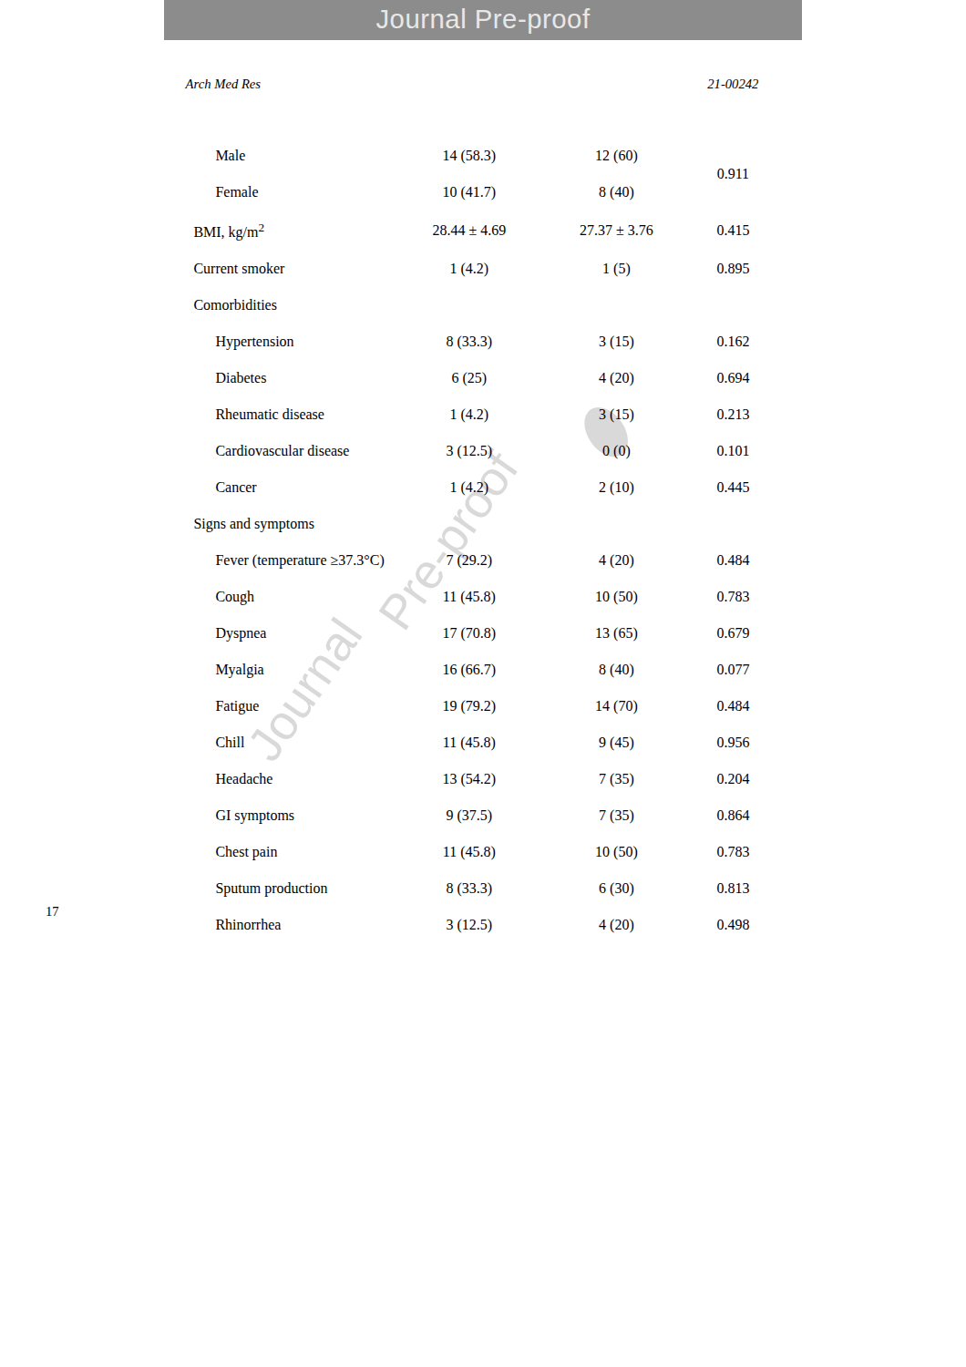Journal Pre-proof
Arch Med Res 21-00242
Journal
Pre-proof
| Male | 14 (58.3) | 12 (60) | 0.911 |
| Female | 10 (41.7) | 8 (40) |
| BMI, kg/m 2 | 28.44 ± 4.69 | 27.37 ± 3.76 | 0.415 |
| Current smoker | 1 (4.2) | 1 (5) | 0.895 |
| Comorbidities | | | |
| Hypertension | 8 (33.3) | 3 (15) | 0.162 |
| Diabetes | 6 (25) | 4 (20) | 0.694 |
| Rheumatic disease | 1 (4.2) | 3 (15) | 0.213 |
| Cardiovascular disease | 3 (12.5) | 0 (0) | 0.101 |
| Cancer | 1 (4.2) | 2 (10) | 0.445 |
| Signs and symptoms | | | |
| Fever (temperature ≥37.3°C) | 7 (29.2) | 4 (20) | 0.484 |
| Cough | 11 (45.8) | 10 (50) | 0.783 |
| Dyspnea | 17 (70.8) | 13 (65) | 0.679 |
| Myalgia | 16 (66.7) | 8 (40) | 0.077 |
| Fatigue | 19 (79.2) | 14 (70) | 0.484 |
| Chill | 11 (45.8) | 9 (45) | 0.956 |
| Headache | 13 (54.2) | 7 (35) | 0.204 |
| GI symptoms | 9 (37.5) | 7 (35) | 0.864 |
| Chest pain | 11 (45.8) | 10 (50) | 0.783 |
| Sputum production | 8 (33.3) | 6 (30) | 0.813 |
| Rhinorrhea | 3 (12.5) | 4 (20) | 0.498 |
17